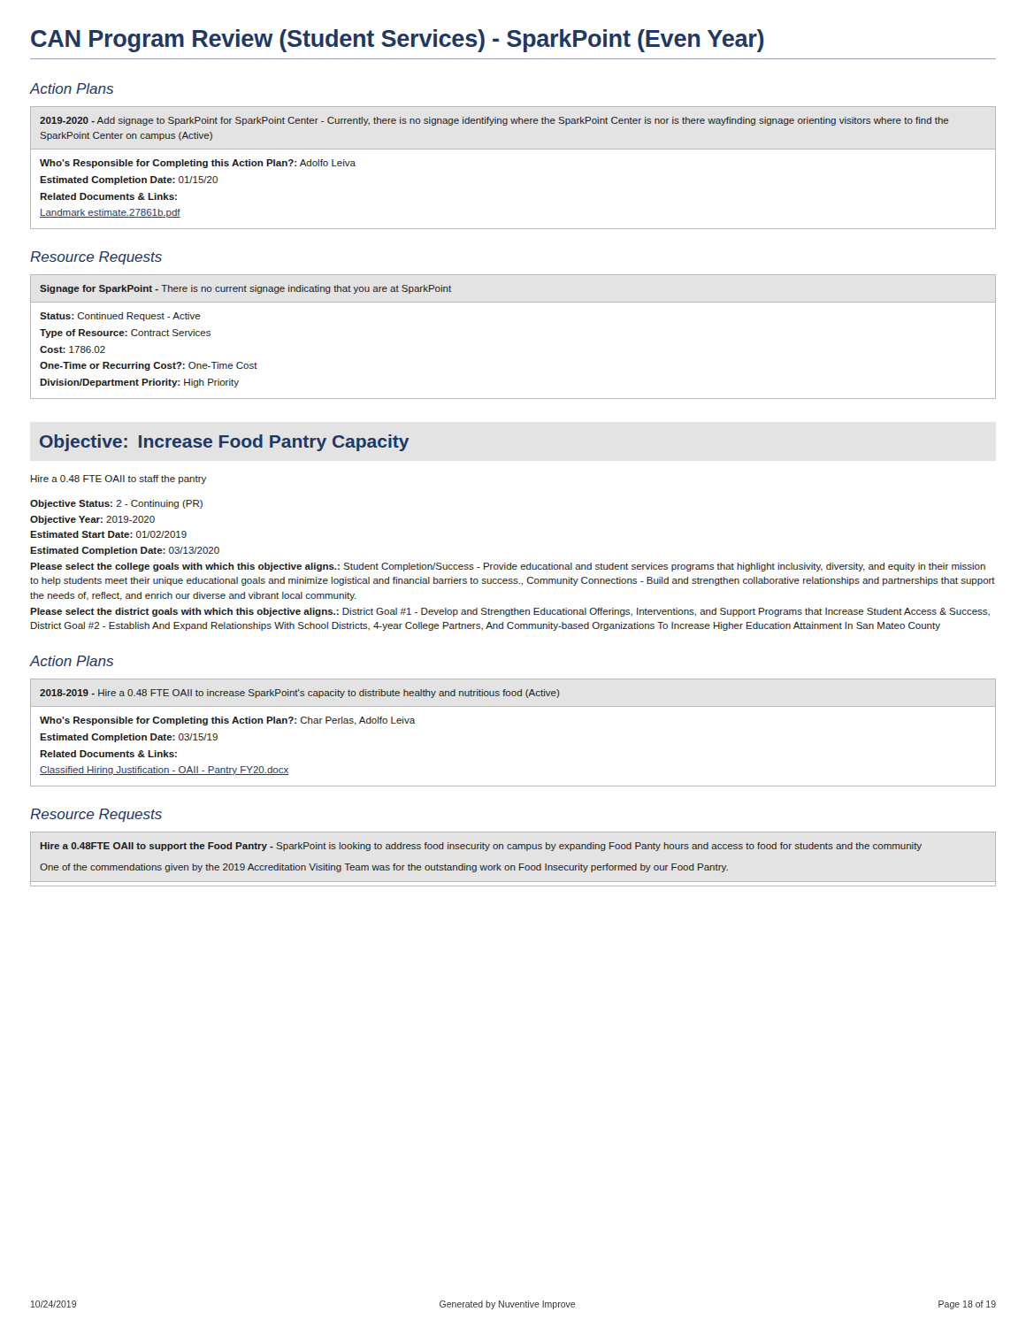CAN Program Review (Student Services) - SparkPoint (Even Year)
Action Plans
2019-2020 - Add signage to SparkPoint for SparkPoint Center - Currently, there is no signage identifying where the SparkPoint Center is nor is there wayfinding signage orienting visitors where to find the SparkPoint Center on campus (Active)
Who's Responsible for Completing this Action Plan?: Adolfo Leiva
Estimated Completion Date: 01/15/20
Related Documents & Links:
Landmark estimate.27861b.pdf
Resource Requests
Signage for SparkPoint - There is no current signage indicating that you are at SparkPoint
Status: Continued Request - Active
Type of Resource: Contract Services
Cost: 1786.02
One-Time or Recurring Cost?: One-Time Cost
Division/Department Priority: High Priority
Objective: Increase Food Pantry Capacity
Hire a 0.48 FTE OAII to staff the pantry
Objective Status: 2 - Continuing (PR)
Objective Year: 2019-2020
Estimated Start Date: 01/02/2019
Estimated Completion Date: 03/13/2020
Please select the college goals with which this objective aligns.: Student Completion/Success - Provide educational and student services programs that highlight inclusivity, diversity, and equity in their mission to help students meet their unique educational goals and minimize logistical and financial barriers to success., Community Connections - Build and strengthen collaborative relationships and partnerships that support the needs of, reflect, and enrich our diverse and vibrant local community.
Please select the district goals with which this objective aligns.: District Goal #1 - Develop and Strengthen Educational Offerings, Interventions, and Support Programs that Increase Student Access & Success, District Goal #2 - Establish And Expand Relationships With School Districts, 4-year College Partners, And Community-based Organizations To Increase Higher Education Attainment In San Mateo County
Action Plans
2018-2019 - Hire a 0.48 FTE OAII to increase SparkPoint's capacity to distribute healthy and nutritious food (Active)
Who's Responsible for Completing this Action Plan?: Char Perlas, Adolfo Leiva
Estimated Completion Date: 03/15/19
Related Documents & Links:
Classified Hiring Justification - OAII - Pantry FY20.docx
Resource Requests
Hire a 0.48FTE OAII to support the Food Pantry - SparkPoint is looking to address food insecurity on campus by expanding Food Panty hours and access to food for students and the community
One of the commendations given by the 2019 Accreditation Visiting Team was for the outstanding work on Food Insecurity performed by our Food Pantry.
10/24/2019
Generated by Nuventive Improve
Page 18 of 19